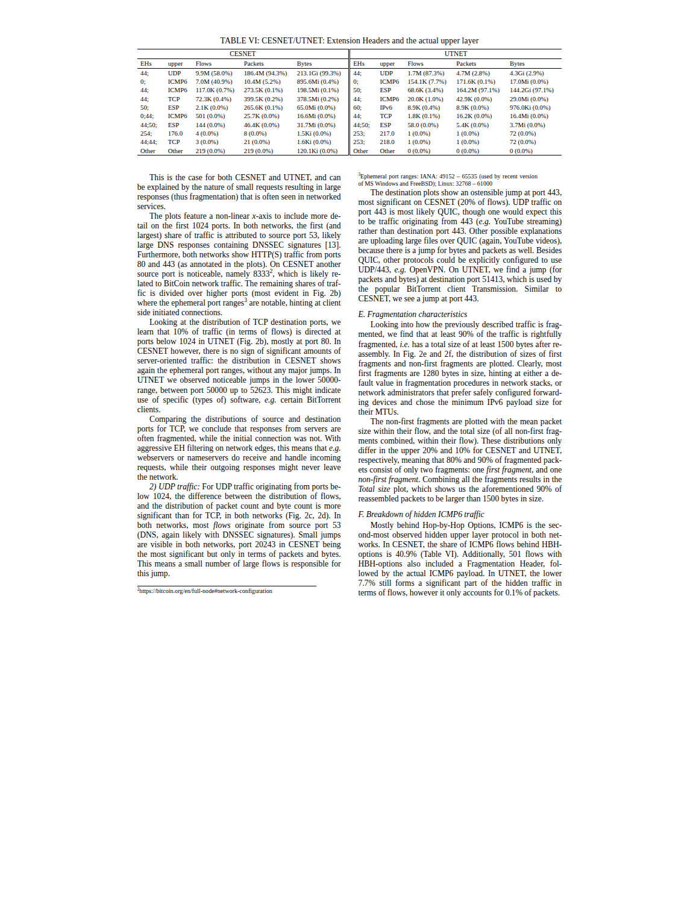TABLE VI: CESNET/UTNET: Extension Headers and the actual upper layer
| CESNET | UTNET |
| EHs | upper | Flows | Packets | Bytes | EHs | upper | Flows | Packets | Bytes |
| 44; | UDP | 9.9M (58.0%) | 186.4M (94.3%) | 213.1Gi (99.3%) | 44; | UDP | 1.7M (87.3%) | 4.7M (2.8%) | 4.3Gi (2.9%) |
| 0; | ICMP6 | 7.0M (40.9%) | 10.4M (5.2%) | 895.6Mi (0.4%) | 0; | ICMP6 | 154.1K (7.7%) | 171.6K (0.1%) | 17.0Mi (0.0%) |
| 44; | ICMP6 | 117.0K (0.7%) | 273.5K (0.1%) | 198.5Mi (0.1%) | 50; | ESP | 68.6K (3.4%) | 164.2M (97.1%) | 144.2Gi (97.1%) |
| 44; | TCP | 72.3K (0.4%) | 399.5K (0.2%) | 378.5Mi (0.2%) | 44; | ICMP6 | 20.0K (1.0%) | 42.9K (0.0%) | 29.0Mi (0.0%) |
| 50; | ESP | 2.1K (0.0%) | 265.6K (0.1%) | 65.0Mi (0.0%) | 60; | IPv6 | 8.9K (0.4%) | 8.9K (0.0%) | 976.0Ki (0.0%) |
| 0;44; | ICMP6 | 501 (0.0%) | 25.7K (0.0%) | 16.6Mi (0.0%) | 44; | TCP | 1.8K (0.1%) | 16.2K (0.0%) | 16.4Mi (0.0%) |
| 44;50; | ESP | 144 (0.0%) | 46.4K (0.0%) | 31.7Mi (0.0%) | 44;50; | ESP | 58.0 (0.0%) | 5.4K (0.0%) | 3.7Mi (0.0%) |
| 254; | 176.0 | 4 (0.0%) | 8 (0.0%) | 1.5Ki (0.0%) | 253; | 217.0 | 1 (0.0%) | 1 (0.0%) | 72 (0.0%) |
| 44;44; | TCP | 3 (0.0%) | 21 (0.0%) | 1.6Ki (0.0%) | 253; | 218.0 | 1 (0.0%) | 1 (0.0%) | 72 (0.0%) |
| Other | Other | 219 (0.0%) | 219 (0.0%) | 120.1Ki (0.0%) | Other | Other | 0 (0.0%) | 0 (0.0%) | 0 (0.0%) |
This is the case for both CESNET and UTNET, and can be explained by the nature of small requests resulting in large responses (thus fragmentation) that is often seen in networked services.
The plots feature a non-linear x-axis to include more detail on the first 1024 ports. In both networks, the first (and largest) share of traffic is attributed to source port 53, likely large DNS responses containing DNSSEC signatures [13]. Furthermore, both networks show HTTP(S) traffic from ports 80 and 443 (as annotated in the plots). On CESNET another source port is noticeable, namely 83332, which is likely related to BitCoin network traffic. The remaining shares of traffic is divided over higher ports (most evident in Fig. 2b) where the ephemeral port ranges3 are notable, hinting at client side initiated connections.
Looking at the distribution of TCP destination ports, we learn that 10% of traffic (in terms of flows) is directed at ports below 1024 in UTNET (Fig. 2b), mostly at port 80. In CESNET however, there is no sign of significant amounts of server-oriented traffic: the distribution in CESNET shows again the ephemeral port ranges, without any major jumps. In UTNET we observed noticeable jumps in the lower 50000-range, between port 50000 up to 52623. This might indicate use of specific (types of) software, e.g. certain BitTorrent clients.
Comparing the distributions of source and destination ports for TCP, we conclude that responses from servers are often fragmented, while the initial connection was not. With aggressive EH filtering on network edges, this means that e.g. webservers or nameservers do receive and handle incoming requests, while their outgoing responses might never leave the network.
2) UDP traffic: For UDP traffic originating from ports below 1024, the difference between the distribution of flows, and the distribution of packet count and byte count is more significant than for TCP, in both networks (Fig. 2c, 2d). In both networks, most flows originate from source port 53 (DNS, again likely with DNSSEC signatures). Small jumps are visible in both networks, port 20243 in CESNET being the most significant but only in terms of packets and bytes. This means a small number of large flows is responsible for this jump.
2https://bitcoin.org/en/full-node#network-configuration
3Ephemeral port ranges: IANA: 49152 – 65535 (used by recent version of MS Windows and FreeBSD); Linux: 32768 – 61000
The destination plots show an ostensible jump at port 443, most significant on CESNET (20% of flows). UDP traffic on port 443 is most likely QUIC, though one would expect this to be traffic originating from 443 (e.g. YouTube streaming) rather than destination port 443. Other possible explanations are uploading large files over QUIC (again, YouTube videos), because there is a jump for bytes and packets as well. Besides QUIC, other protocols could be explicitly configured to use UDP/443, e.g. OpenVPN. On UTNET, we find a jump (for packets and bytes) at destination port 51413, which is used by the popular BitTorrent client Transmission. Similar to CESNET, we see a jump at port 443.
E. Fragmentation characteristics
Looking into how the previously described traffic is fragmented, we find that at least 90% of the traffic is rightfully fragmented, i.e. has a total size of at least 1500 bytes after reassembly. In Fig. 2e and 2f, the distribution of sizes of first fragments and non-first fragments are plotted. Clearly, most first fragments are 1280 bytes in size, hinting at either a default value in fragmentation procedures in network stacks, or network administrators that prefer safely configured forwarding devices and chose the minimum IPv6 payload size for their MTUs.
The non-first fragments are plotted with the mean packet size within their flow, and the total size (of all non-first fragments combined, within their flow). These distributions only differ in the upper 20% and 10% for CESNET and UTNET, respectively, meaning that 80% and 90% of fragmented packets consist of only two fragments: one first fragment, and one non-first fragment. Combining all the fragments results in the Total size plot, which shows us the aforementioned 90% of reassembled packets to be larger than 1500 bytes in size.
F. Breakdown of hidden ICMP6 traffic
Mostly behind Hop-by-Hop Options, ICMP6 is the second-most observed hidden upper layer protocol in both networks. In CESNET, the share of ICMP6 flows behind HBH-options is 40.9% (Table VI). Additionally, 501 flows with HBH-options also included a Fragmentation Header, followed by the actual ICMP6 payload. In UTNET, the lower 7.7% still forms a significant part of the hidden traffic in terms of flows, however it only accounts for 0.1% of packets.